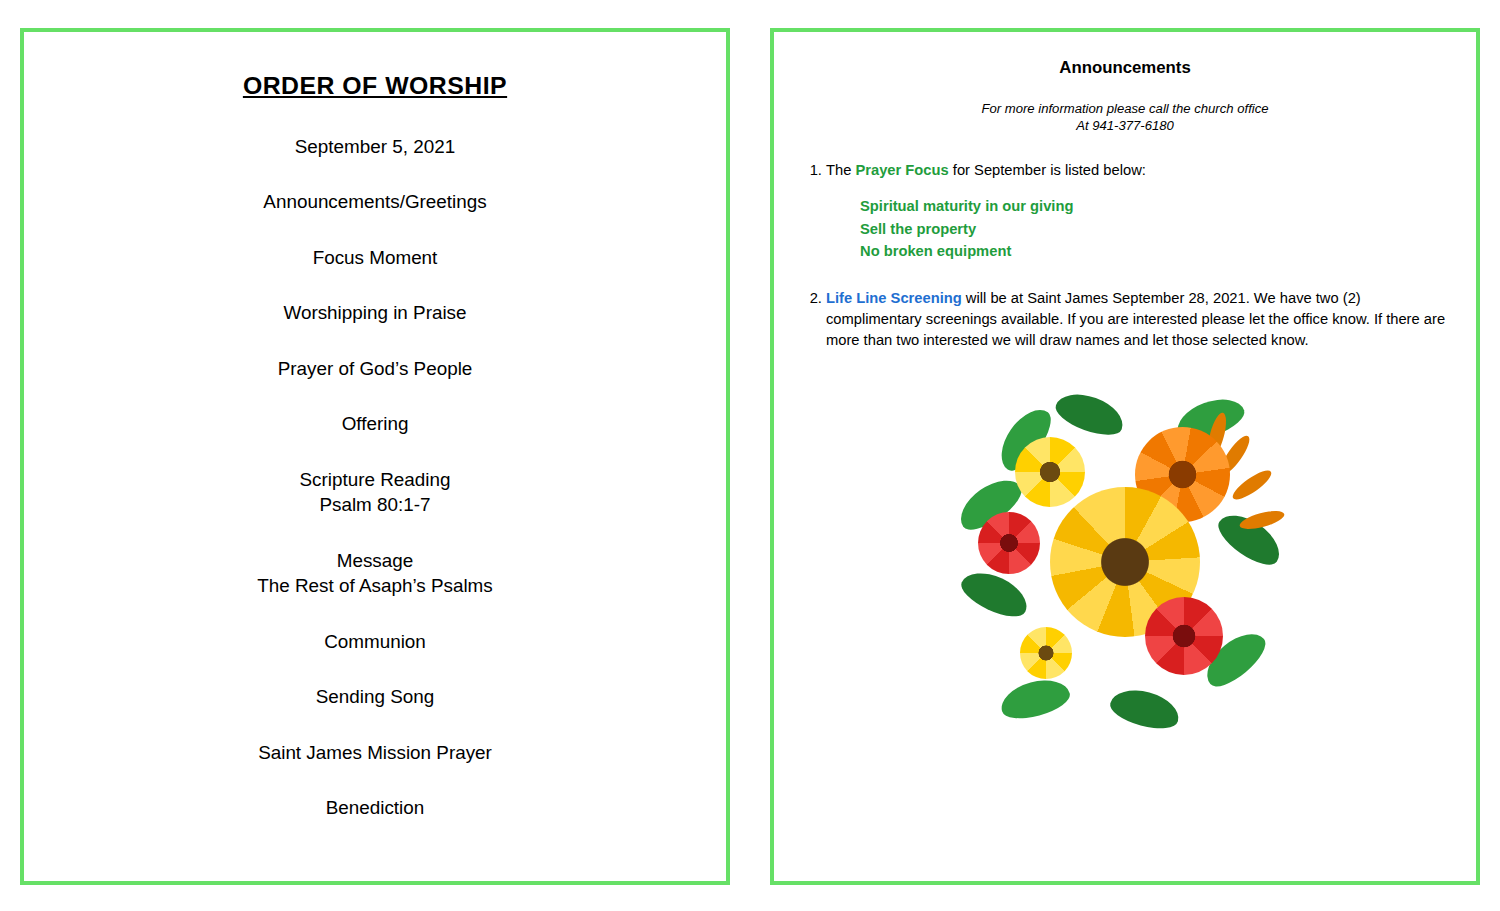ORDER OF WORSHIP
September 5, 2021
Announcements/Greetings
Focus Moment
Worshipping in Praise
Prayer of God’s People
Offering
Scripture ReadingPsalm 80:1-7
MessageThe Rest of Asaph’s Psalms
Communion
Sending Song
Saint James Mission Prayer
Benediction
Announcements
For more information please call the church office
At 941-377-6180
The Prayer Focus for September is listed below:
Spiritual maturity in our giving
Sell the property
No broken equipment
Life Line Screening will be at Saint James September 28, 2021. We have two (2) complimentary screenings available. If you are interested please let the office know. If there are more than two interested we will draw names and let those selected know.